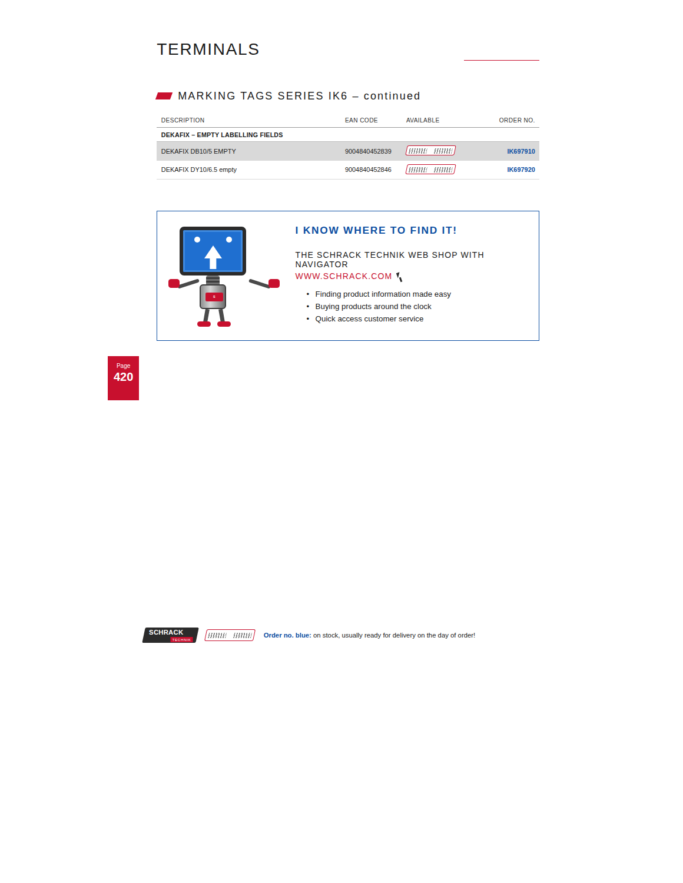TERMINALS
MARKING TAGS SERIES IK6 – continued
| DESCRIPTION | EAN CODE | AVAILABLE | ORDER NO. |
| --- | --- | --- | --- |
| DEKAFIX – EMPTY LABELLING FIELDS |
| DEKAFIX DB10/5 EMPTY | 9004840452839 | | IK697910 |
| DEKAFIX DY10/6.5 empty | 9004840452846 | | IK697920 |
S
I KNOW WHERE TO FIND IT!
THE SCHRACK TECHNIK WEB SHOP WITH NAVIGATOR
WWW.SCHRACK.COM
Finding product information made easy
Buying products around the clock
Quick access customer service
Page 420
SCHRACK TECHNIK
Order no. blue: on stock, usually ready for delivery on the day of order!